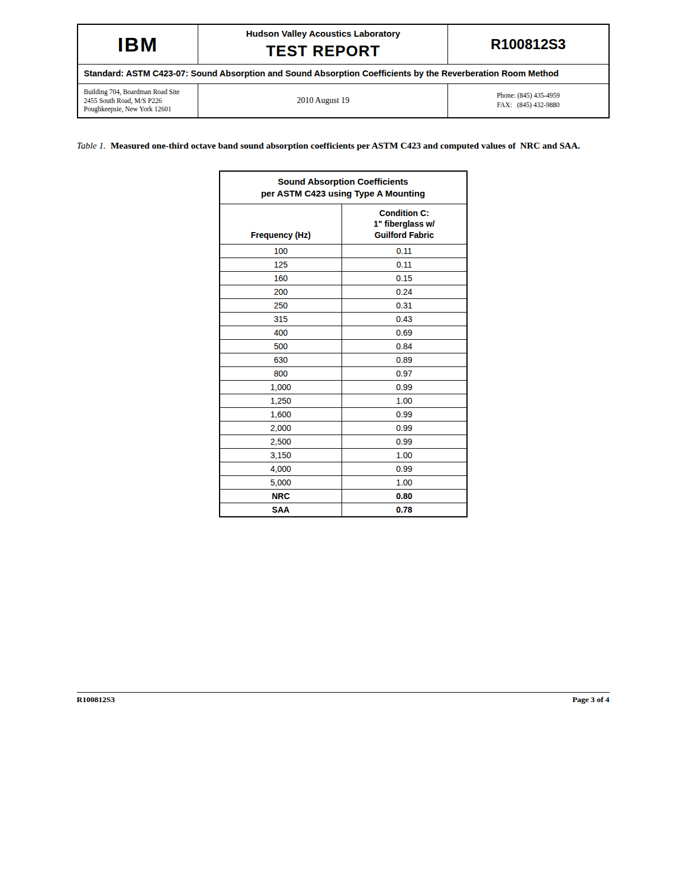| IBM | Hudson Valley Acoustics Laboratory TEST REPORT | R100812S3 |
| Standard: ASTM C423-07: Sound Absorption and Sound Absorption Coefficients by the Reverberation Room Method |
| Building 704, Boardman Road Site 2455 South Road, M/S P226 Poughkeepsie, New York 12601 | 2010 August 19 | Phone: (845) 435-4959 FAX: (845) 432-9880 |
Table 1. Measured one-third octave band sound absorption coefficients per ASTM C423 and computed values of NRC and SAA.
| Sound Absorption Coefficients per ASTM C423 using Type A Mounting |
| Frequency (Hz) | Condition C: 1" fiberglass w/ Guilford Fabric |
| 100 | 0.11 |
| 125 | 0.11 |
| 160 | 0.15 |
| 200 | 0.24 |
| 250 | 0.31 |
| 315 | 0.43 |
| 400 | 0.69 |
| 500 | 0.84 |
| 630 | 0.89 |
| 800 | 0.97 |
| 1,000 | 0.99 |
| 1,250 | 1.00 |
| 1,600 | 0.99 |
| 2,000 | 0.99 |
| 2,500 | 0.99 |
| 3,150 | 1.00 |
| 4,000 | 0.99 |
| 5,000 | 1.00 |
| NRC | 0.80 |
| SAA | 0.78 |
R100812S3 Page 3 of 4